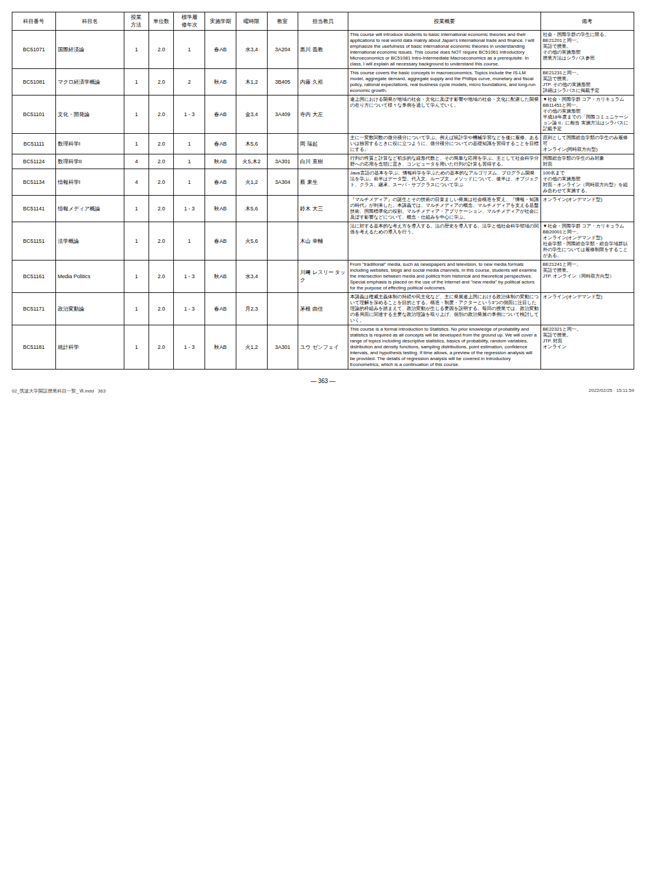| 科目番号 | 科目名 | 授業 方法 | 単位数 | 標準履 修年次 | 実施学期 | 曜時限 | 教室 | 担当教員 | 授業概要 | 備考 |
| --- | --- | --- | --- | --- | --- | --- | --- | --- | --- | --- |
| BC51071 | 国際経済論 | 1 | 2.0 | 1 | 春AB | 水3,4 | 3A204 | 黒川 義教 | This course will introduce students to basic international economic theories and their applications to real world data mainly about Japan's international trade and finance. I will emphasize the usefulness of basic international economic theories in understanding international economic issues. This course does NOT require BC51061 Introductory Microeconomics or BC51081 Intro-Intermediate Macroeconomics as a prerequisite. In class, I will explain all necessary background to understand this course. | 社会・国際学群の学生に限る。 BE21201と同一。 英語で授業。 その他の実施形態 授業方法はシラバス参照 |
| BC51081 | マクロ経済学概論 | 1 | 2.0 | 2 | 秋AB | 木1,2 | 3B405 | 内藤 久裕 | This course covers the basic concepts in macroeconomics. Topics include the IS-LM model, aggregate demand, aggregate supply and the Phillips curve, monetary and fiscal policy, rational expectations, real business cycle models, micro foundations, and long-run economic growth. | BE21231と同一。 英語で授業。 JTP. その他の実施形態 詳細はシラバスに掲載予定 |
| BC51101 | 文化・開発論 | 1 | 2.0 | 1 - 3 | 春AB | 金3,4 | 3A409 | 寺内 大左 | 途上国における開発が地域の社会・文化に及ぼす影響や地域の社会・文化に配慮した開発の在り方について様々な事例を通して学んでいく。 | ▼社会・国際学群 コア・カリキュラム BB11451と同一。 その他の実施形態 平成18年度までの「国際コミュニケーション論 II」に相当 実施方法はシラバスに記載予定 |
| BC51111 | 数理科学I | 1 | 2.0 | 1 | 春AB | 木5,6 | | 岡 瑞起 | 主に一変数関数の微分積分について学ぶ。例えば統計学や機械学習などを後に履修、あるいは独習するときに役に立つように、微分積分についての基礎知識を習得することを目標にする。 | 原則として国際総合学類の学生のみ履修可 オンライン(同時双方向型) |
| BC51124 | 数理科学II | 4 | 2.0 | 1 | 秋AB | 火5,木2 | 3A301 | 白川 直樹 | 行列の性質と計算など初歩的な線形代数と、その簡単な応用を学ぶ。主として社会科学分野への応用を念頭に置き、コンピュータを用いた行列の計算も習得する。 | 国際総合学類の学生のみ対象 対面 |
| BC51134 | 情報科学I | 4 | 2.0 | 1 | 春AB | 火1,2 | 3A304 | 蔡 東生 | Java言語の基本を学ぶ。情報科学を学ぶための基本的なアルゴリズム、プログラム開発法を学ぶ。前半はデータ型、代入文、ループ文、メソッドについて、後半は、オブジェクト、クラス、継承、スーパ・サブクラスについて学ぶ | 100名まで その他の実施形態 対面・オンライン（同時双方向型）を組み合わせて実施する。 |
| BC51141 | 情報メディア概論 | 1 | 2.0 | 1 - 3 | 秋AB | 木5,6 | | 鈴木 大三 | 『マルチメディア』の誕生とその技術の目覚ましい発展は社会構造を変え、『情報・知識の時代』が到来した。本講義では、マルチメディアの概念、マルチメディアを支える基盤技術、国際標準化の役割、マルチメディア・アプリケーション、マルチメディアが社会に及ぼす影響などについて、概念・仕組みを中心に学ぶ。 | オンライン(オンデマンド型) |
| BC51151 | 法学概論 | 1 | 2.0 | 1 | 春AB | 火5,6 | | 木山 幸輔 | 法に対する基本的な考え方を導入する。法の歴史を導入する。法学と他社会科学領域の関係を考えるための導入を行う。 | ▼社会・国際学群 コア・カリキュラム BB20001と同一。 オンライン(オンデマンド型) 社会学類・国際総合学類・総合学域群以外の学生については履修制限をすることがある。 |
| BC51161 | Media Politics | 1 | 2.0 | 1 - 3 | 秋AB | 水3,4 | | 川﨑 レスリー タック | From "traditional" media, such as newspapers and television, to new media formats including websites, blogs and social media channels, in this course, students will examine the intersection between media and politics from historical and theoretical perspectives. Special emphasis is placed on the use of the internet and "new media" by political actors for the purpose of effecting political outcomes. | BE21241と同一。 英語で授業。 JTP. オンライン（同時双方向型） |
| BC51171 | 政治変動論 | 1 | 2.0 | 1 - 3 | 春AB | 月2,3 | | 茅根 由佳 | 本講義は権威主義体制の持続や民主化など、主に発展途上国における政治体制の変動について理解を深めることを目的とする。構造・制度・アクターという3つの側面に注目した理論的枠組みを踏まえて、政治変動が生じる要因を説明する。毎回の授業では、政治変動の各局面に関連する主要な政治理論を取り上げ、個別の政治発展の事例について検討していく。 | オンライン(オンデマンド型) |
| BC51181 | 統計科学 | 1 | 2.0 | 1 - 3 | 秋AB | 火1,2 | 3A301 | ユウ ゼンフェイ | This course is a formal introduction to Statistics. No prior knowledge of probability and statistics is required as all concepts will be developed from the ground up. We will cover a range of topics including descriptive statistics, basics of probability, random variables, distribution and density functions, sampling distributions, point estimation, confidence intervals, and hypothesis testing. If time allows, a preview of the regression analysis will be provided. The details of regression analysis will be covered in Introductory Econometrics, which is a continuation of this course. | BE22321と同一。 英語で授業。 JTP. 対面 オンライン |
— 363 —
02_筑波大学開設授業科目一覧_Ⅶ.indd 363 2022/02/25 15:11:59